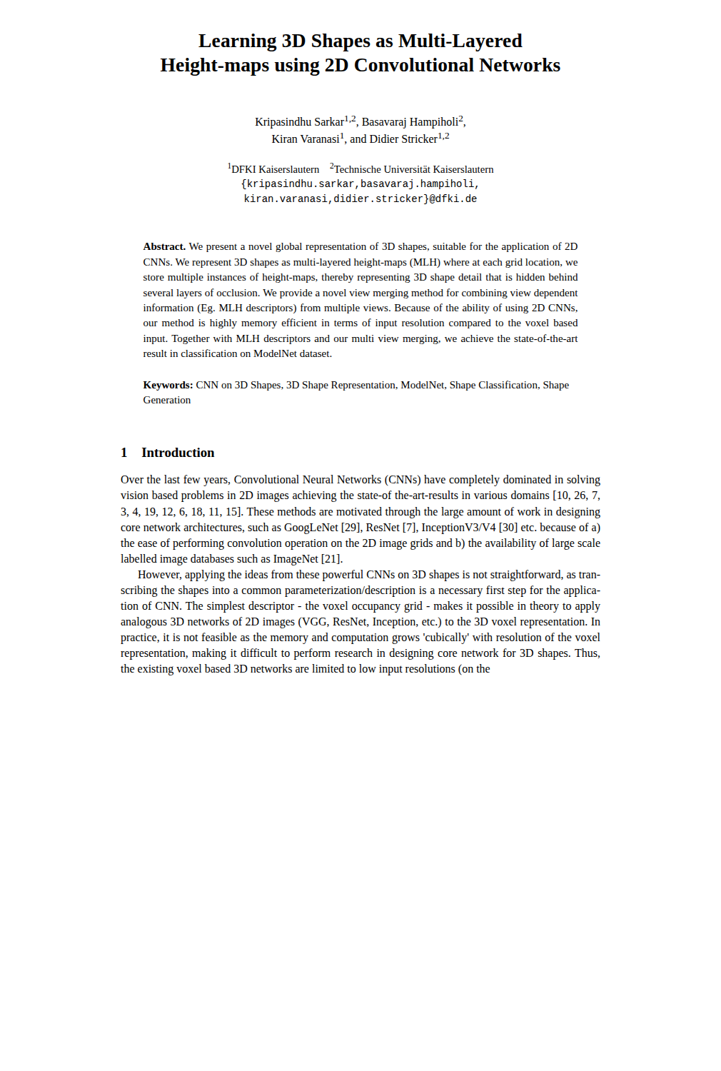Learning 3D Shapes as Multi-Layered
Height-maps using 2D Convolutional Networks
Kripasindhu Sarkar1,2, Basavaraj Hampiholi2, Kiran Varanasi1, and Didier Stricker1,2
1DFKI Kaiserslautern 2Technische Universität Kaiserslautern {kripasindhu.sarkar,basavaraj.hampiholi, kiran.varanasi,didier.stricker}@dfki.de
Abstract. We present a novel global representation of 3D shapes, suitable for the application of 2D CNNs. We represent 3D shapes as multi-layered height-maps (MLH) where at each grid location, we store multiple instances of height-maps, thereby representing 3D shape detail that is hidden behind several layers of occlusion. We provide a novel view merging method for combining view dependent information (Eg. MLH descriptors) from multiple views. Because of the ability of using 2D CNNs, our method is highly memory efficient in terms of input resolution compared to the voxel based input. Together with MLH descriptors and our multi view merging, we achieve the state-of-the-art result in classification on ModelNet dataset.
Keywords: CNN on 3D Shapes, 3D Shape Representation, ModelNet, Shape Classification, Shape Generation
1 Introduction
Over the last few years, Convolutional Neural Networks (CNNs) have completely dominated in solving vision based problems in 2D images achieving the state-of the-art-results in various domains [10, 26, 7, 3, 4, 19, 12, 6, 18, 11, 15]. These methods are motivated through the large amount of work in designing core network architectures, such as GoogLeNet [29], ResNet [7], InceptionV3/V4 [30] etc. because of a) the ease of performing convolution operation on the 2D image grids and b) the availability of large scale labelled image databases such as ImageNet [21].
However, applying the ideas from these powerful CNNs on 3D shapes is not straightforward, as transcribing the shapes into a common parameterization/description is a necessary first step for the application of CNN. The simplest descriptor - the voxel occupancy grid - makes it possible in theory to apply analogous 3D networks of 2D images (VGG, ResNet, Inception, etc.) to the 3D voxel representation. In practice, it is not feasible as the memory and computation grows 'cubically' with resolution of the voxel representation, making it difficult to perform research in designing core network for 3D shapes. Thus, the existing voxel based 3D networks are limited to low input resolutions (on the